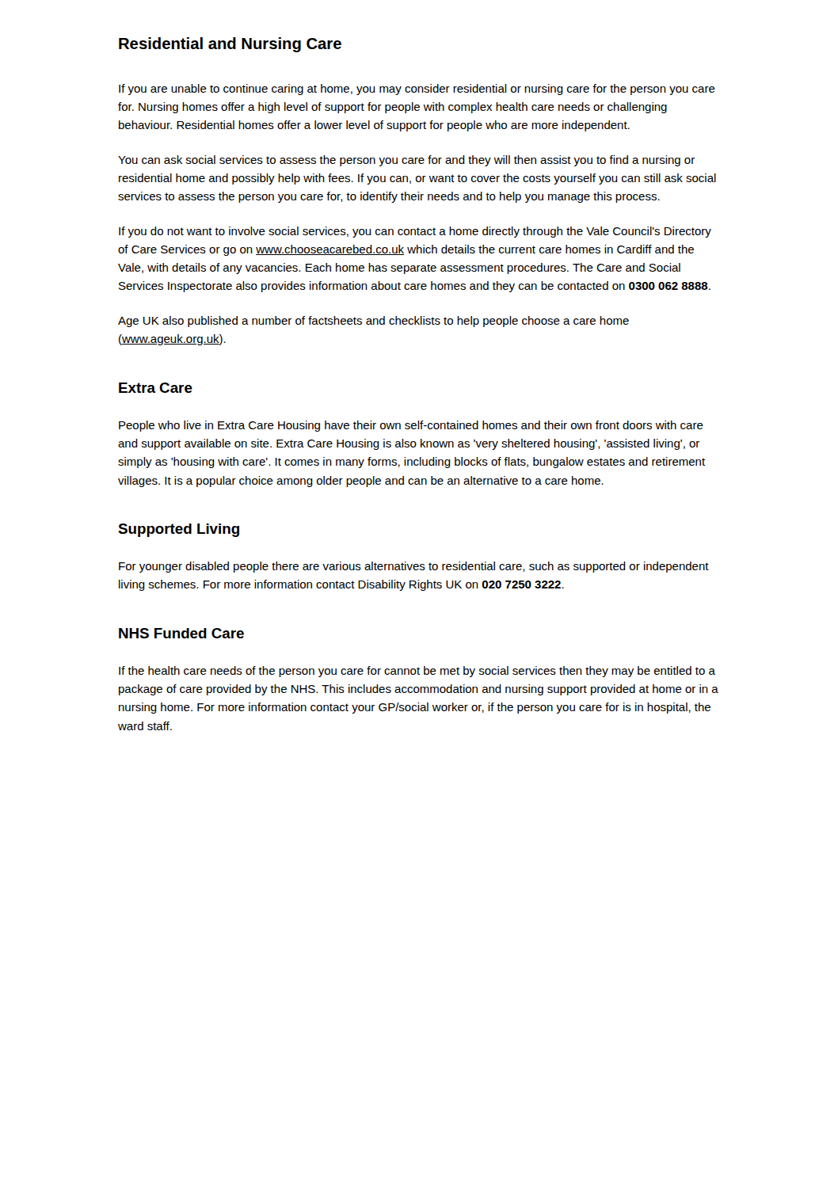Residential and Nursing Care
If you are unable to continue caring at home, you may consider residential or nursing care for the person you care for. Nursing homes offer a high level of support for people with complex health care needs or challenging behaviour. Residential homes offer a lower level of support for people who are more independent.
You can ask social services to assess the person you care for and they will then assist you to find a nursing or residential home and possibly help with fees. If you can, or want to cover the costs yourself you can still ask social services to assess the person you care for, to identify their needs and to help you manage this process.
If you do not want to involve social services, you can contact a home directly through the Vale Council's Directory of Care Services or go on www.chooseacarebed.co.uk which details the current care homes in Cardiff and the Vale, with details of any vacancies. Each home has separate assessment procedures. The Care and Social Services Inspectorate also provides information about care homes and they can be contacted on 0300 062 8888.
Age UK also published a number of factsheets and checklists to help people choose a care home (www.ageuk.org.uk).
Extra Care
People who live in Extra Care Housing have their own self-contained homes and their own front doors with care and support available on site. Extra Care Housing is also known as 'very sheltered housing', 'assisted living', or simply as 'housing with care'. It comes in many forms, including blocks of flats, bungalow estates and retirement villages. It is a popular choice among older people and can be an alternative to a care home.
Supported Living
For younger disabled people there are various alternatives to residential care, such as supported or independent living schemes. For more information contact Disability Rights UK on 020 7250 3222.
NHS Funded Care
If the health care needs of the person you care for cannot be met by social services then they may be entitled to a package of care provided by the NHS. This includes accommodation and nursing support provided at home or in a nursing home. For more information contact your GP/social worker or, if the person you care for is in hospital, the ward staff.